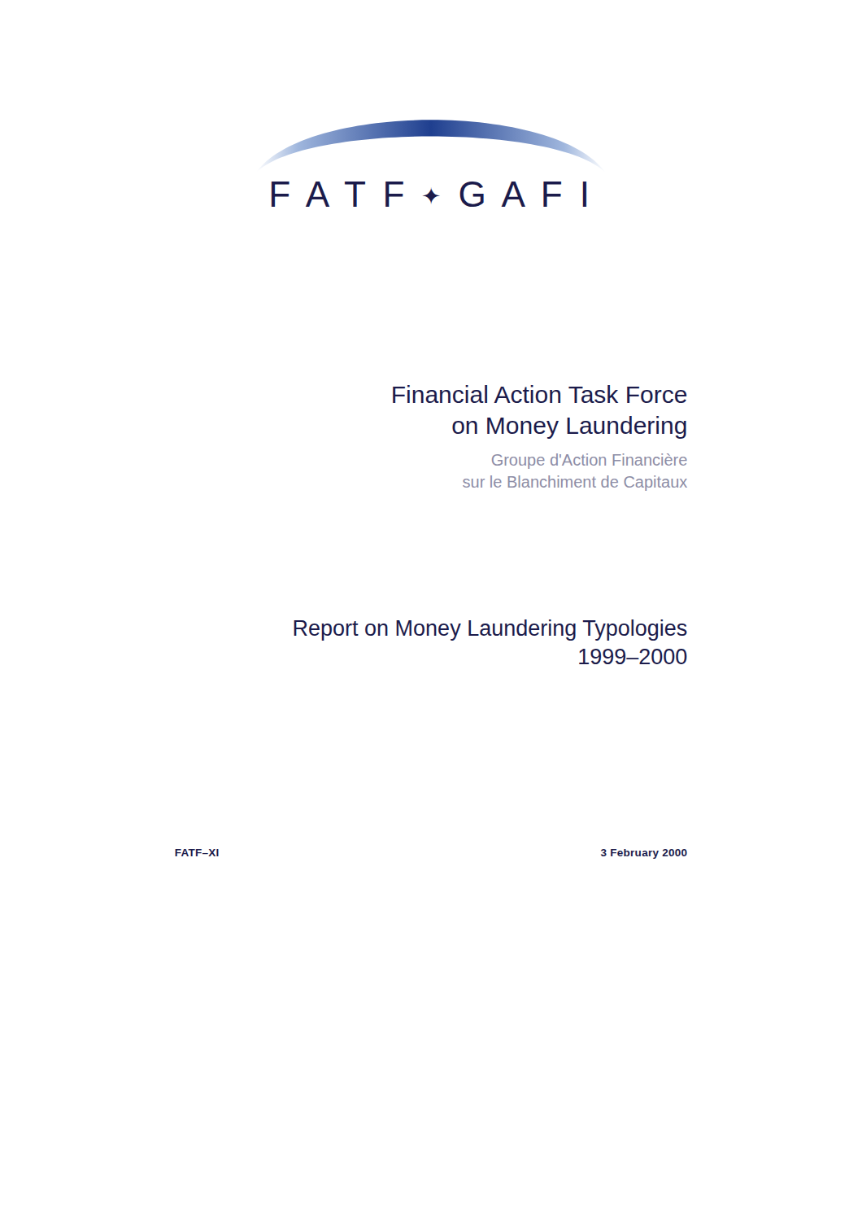F A T F ✦ G A F I
Financial Action Task Force
on Money Laundering
Groupe d'Action Financière
sur le Blanchiment de Capitaux
Report on Money Laundering Typologies
1999–2000
FATF–XI 3 February 2000